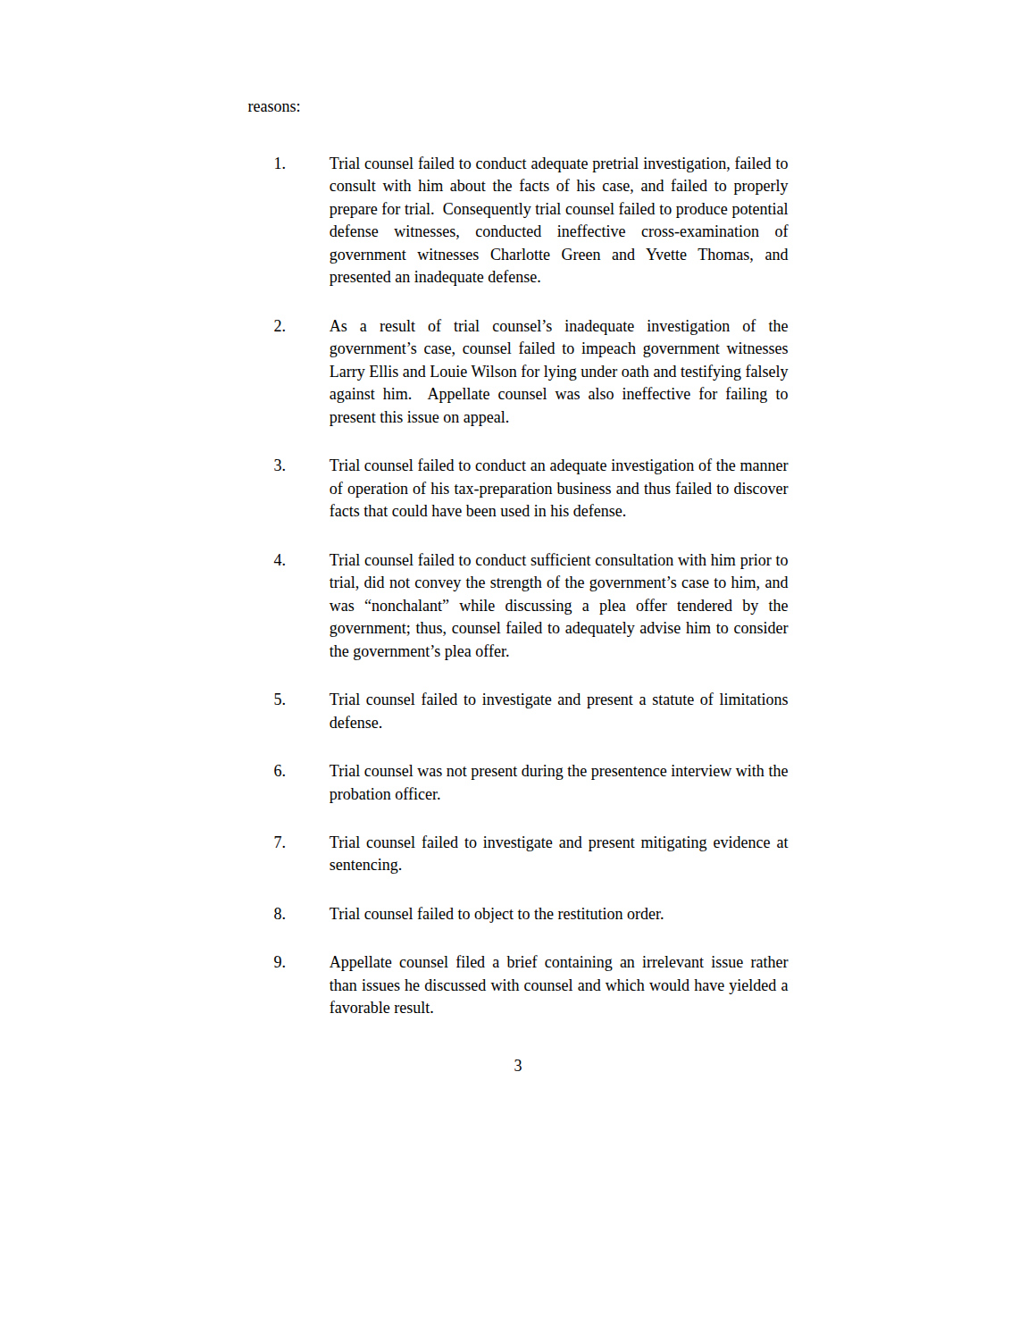reasons:
1. Trial counsel failed to conduct adequate pretrial investigation, failed to consult with him about the facts of his case, and failed to properly prepare for trial. Consequently trial counsel failed to produce potential defense witnesses, conducted ineffective cross-examination of government witnesses Charlotte Green and Yvette Thomas, and presented an inadequate defense.
2. As a result of trial counsel’s inadequate investigation of the government’s case, counsel failed to impeach government witnesses Larry Ellis and Louie Wilson for lying under oath and testifying falsely against him. Appellate counsel was also ineffective for failing to present this issue on appeal.
3. Trial counsel failed to conduct an adequate investigation of the manner of operation of his tax-preparation business and thus failed to discover facts that could have been used in his defense.
4. Trial counsel failed to conduct sufficient consultation with him prior to trial, did not convey the strength of the government’s case to him, and was “nonchalant” while discussing a plea offer tendered by the government; thus, counsel failed to adequately advise him to consider the government’s plea offer.
5. Trial counsel failed to investigate and present a statute of limitations defense.
6. Trial counsel was not present during the presentence interview with the probation officer.
7. Trial counsel failed to investigate and present mitigating evidence at sentencing.
8. Trial counsel failed to object to the restitution order.
9. Appellate counsel filed a brief containing an irrelevant issue rather than issues he discussed with counsel and which would have yielded a favorable result.
3